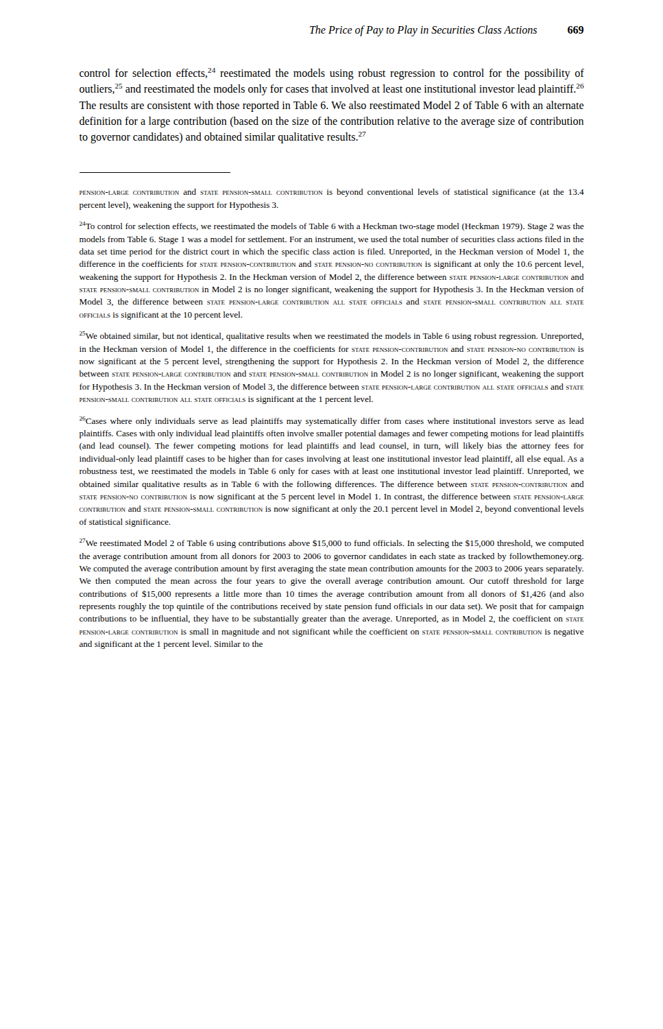The Price of Pay to Play in Securities Class Actions 669
control for selection effects,24 reestimated the models using robust regression to control for the possibility of outliers,25 and reestimated the models only for cases that involved at least one institutional investor lead plaintiff.26 The results are consistent with those reported in Table 6. We also reestimated Model 2 of Table 6 with an alternate definition for a large contribution (based on the size of the contribution relative to the average size of contribution to governor candidates) and obtained similar qualitative results.27
pension-large contribution and state pension-small contribution is beyond conventional levels of statistical significance (at the 13.4 percent level), weakening the support for Hypothesis 3.
24To control for selection effects, we reestimated the models of Table 6 with a Heckman two-stage model (Heckman 1979). Stage 2 was the models from Table 6. Stage 1 was a model for settlement. For an instrument, we used the total number of securities class actions filed in the data set time period for the district court in which the specific class action is filed. Unreported, in the Heckman version of Model 1, the difference in the coefficients for state pension-contribution and state pension-no contribution is significant at only the 10.6 percent level, weakening the support for Hypothesis 2. In the Heckman version of Model 2, the difference between state pension-large contribution and state pension-small contribution in Model 2 is no longer significant, weakening the support for Hypothesis 3. In the Heckman version of Model 3, the difference between state pension-large contribution all state officials and state pension-small contribution all state officials is significant at the 10 percent level.
25We obtained similar, but not identical, qualitative results when we reestimated the models in Table 6 using robust regression. Unreported, in the Heckman version of Model 1, the difference in the coefficients for state pension-contribution and state pension-no contribution is now significant at the 5 percent level, strengthening the support for Hypothesis 2. In the Heckman version of Model 2, the difference between state pension-large contribution and state pension-small contribution in Model 2 is no longer significant, weakening the support for Hypothesis 3. In the Heckman version of Model 3, the difference between state pension-large contribution all state officials and state pension-small contribution all state officials is significant at the 1 percent level.
26Cases where only individuals serve as lead plaintiffs may systematically differ from cases where institutional investors serve as lead plaintiffs. Cases with only individual lead plaintiffs often involve smaller potential damages and fewer competing motions for lead plaintiffs (and lead counsel). The fewer competing motions for lead plaintiffs and lead counsel, in turn, will likely bias the attorney fees for individual-only lead plaintiff cases to be higher than for cases involving at least one institutional investor lead plaintiff, all else equal. As a robustness test, we reestimated the models in Table 6 only for cases with at least one institutional investor lead plaintiff. Unreported, we obtained similar qualitative results as in Table 6 with the following differences. The difference between state pension-contribution and state pension-no contribution is now significant at the 5 percent level in Model 1. In contrast, the difference between state pension-large contribution and state pension-small contribution is now significant at only the 20.1 percent level in Model 2, beyond conventional levels of statistical significance.
27We reestimated Model 2 of Table 6 using contributions above $15,000 to fund officials. In selecting the $15,000 threshold, we computed the average contribution amount from all donors for 2003 to 2006 to governor candidates in each state as tracked by followthemoney.org. We computed the average contribution amount by first averaging the state mean contribution amounts for the 2003 to 2006 years separately. We then computed the mean across the four years to give the overall average contribution amount. Our cutoff threshold for large contributions of $15,000 represents a little more than 10 times the average contribution amount from all donors of $1,426 (and also represents roughly the top quintile of the contributions received by state pension fund officials in our data set). We posit that for campaign contributions to be influential, they have to be substantially greater than the average. Unreported, as in Model 2, the coefficient on state pension-large contribution is small in magnitude and not significant while the coefficient on state pension-small contribution is negative and significant at the 1 percent level. Similar to the